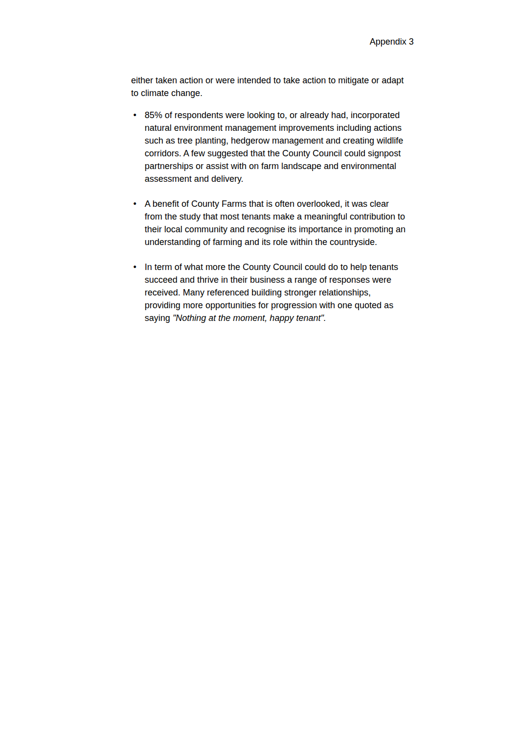Appendix 3
either taken action or were intended to take action to mitigate or adapt to climate change.
85% of respondents were looking to, or already had, incorporated natural environment management improvements including actions such as tree planting, hedgerow management and creating wildlife corridors. A few suggested that the County Council could signpost partnerships or assist with on farm landscape and environmental assessment and delivery.
A benefit of County Farms that is often overlooked, it was clear from the study that most tenants make a meaningful contribution to their local community and recognise its importance in promoting an understanding of farming and its role within the countryside.
In term of what more the County Council could do to help tenants succeed and thrive in their business a range of responses were received. Many referenced building stronger relationships, providing more opportunities for progression with one quoted as saying "Nothing at the moment, happy tenant".